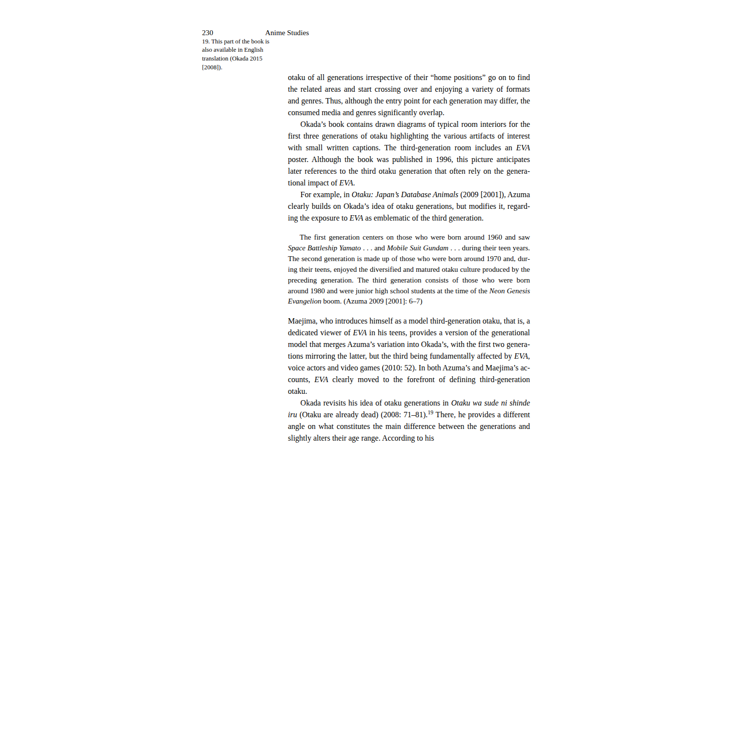230 Anime Studies
19. This part of the book is also available in English translation (Okada 2015 [2008]).
otaku of all generations irrespective of their “home positions” go on to find the related areas and start crossing over and enjoying a variety of formats and genres. Thus, although the entry point for each generation may differ, the consumed media and genres significantly overlap.
Okada’s book contains drawn diagrams of typical room interiors for the first three generations of otaku highlighting the various artifacts of interest with small written captions. The third-generation room includes an EVA poster. Although the book was published in 1996, this picture anticipates later references to the third otaku generation that often rely on the generational impact of EVA.
For example, in Otaku: Japan’s Database Animals (2009 [2001]), Azuma clearly builds on Okada’s idea of otaku generations, but modifies it, regarding the exposure to EVA as emblematic of the third generation.
The first generation centers on those who were born around 1960 and saw Space Battleship Yamato . . . and Mobile Suit Gundam . . . during their teen years. The second generation is made up of those who were born around 1970 and, during their teens, enjoyed the diversified and matured otaku culture produced by the preceding generation. The third generation consists of those who were born around 1980 and were junior high school students at the time of the Neon Genesis Evangelion boom. (Azuma 2009 [2001]: 6–7)
Maejima, who introduces himself as a model third-generation otaku, that is, a dedicated viewer of EVA in his teens, provides a version of the generational model that merges Azuma’s variation into Okada’s, with the first two generations mirroring the latter, but the third being fundamentally affected by EVA, voice actors and video games (2010: 52). In both Azuma’s and Maejima’s accounts, EVA clearly moved to the forefront of defining third-generation otaku.
Okada revisits his idea of otaku generations in Otaku wa sude ni shinde iru (Otaku are already dead) (2008: 71–81).19 There, he provides a different angle on what constitutes the main difference between the generations and slightly alters their age range. According to his